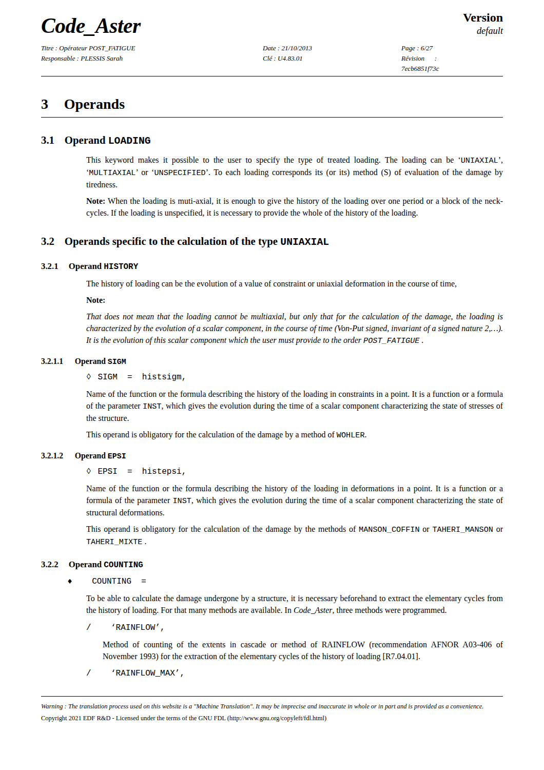Version
default
Code_Aster
| Titre : Opérateur POST_FATIGUE | Date : 21/10/2013 | Page : 6/27 |
| Responsable : PLESSIS Sarah | Clé : U4.83.01 | Révision : |
| | | 7ecb6851f73c |
3 Operands
3.1 Operand LOADING
This keyword makes it possible to the user to specify the type of treated loading. The loading can be ‘UNIAXIAL’, ‘MULTIAXIAL’ or ‘UNSPECIFIED’. To each loading corresponds its (or its) method (S) of evaluation of the damage by tiredness.
Note: When the loading is muti-axial, it is enough to give the history of the loading over one period or a block of the neck-cycles. If the loading is unspecified, it is necessary to provide the whole of the history of the loading.
3.2 Operands specific to the calculation of the type UNIAXIAL
3.2.1 Operand HISTORY
The history of loading can be the evolution of a value of constraint or uniaxial deformation in the course of time,
Note:
That does not mean that the loading cannot be multiaxial, but only that for the calculation of the damage, the loading is characterized by the evolution of a scalar component, in the course of time (Von-Put signed, invariant of a signed nature 2,…). It is the evolution of this scalar component which the user must provide to the order POST_FATIGUE .
3.2.1.1 Operand SIGM
◊SIGM = histsigm,
Name of the function or the formula describing the history of the loading in constraints in a point. It is a function or a formula of the parameter INST, which gives the evolution during the time of a scalar component characterizing the state of stresses of the structure.
This operand is obligatory for the calculation of the damage by a method of WOHLER.
3.2.1.2 Operand EPSI
◊EPSI = histepsi,
Name of the function or the formula describing the history of the loading in deformations in a point. It is a function or a formula of the parameter INST, which gives the evolution during the time of a scalar component characterizing the state of structural deformations.
This operand is obligatory for the calculation of the damage by the methods of MANSON_COFFIN or TAHERI_MANSON or TAHERI_MIXTE .
3.2.2 Operand COUNTING
♦ COUNTING =
To be able to calculate the damage undergone by a structure, it is necessary beforehand to extract the elementary cycles from the history of loading. For that many methods are available. In Code_Aster, three methods were programmed.
/ ‘RAINFLOW’,
Method of counting of the extents in cascade or method of RAINFLOW (recommendation AFNOR A03-406 of November 1993) for the extraction of the elementary cycles of the history of loading [R7.04.01].
/ ‘RAINFLOW_MAX’,
Warning : The translation process used on this website is a "Machine Translation". It may be imprecise and inaccurate in whole or in part and is provided as a convenience.
Copyright 2021 EDF R&D - Licensed under the terms of the GNU FDL (http://www.gnu.org/copyleft/fdl.html)